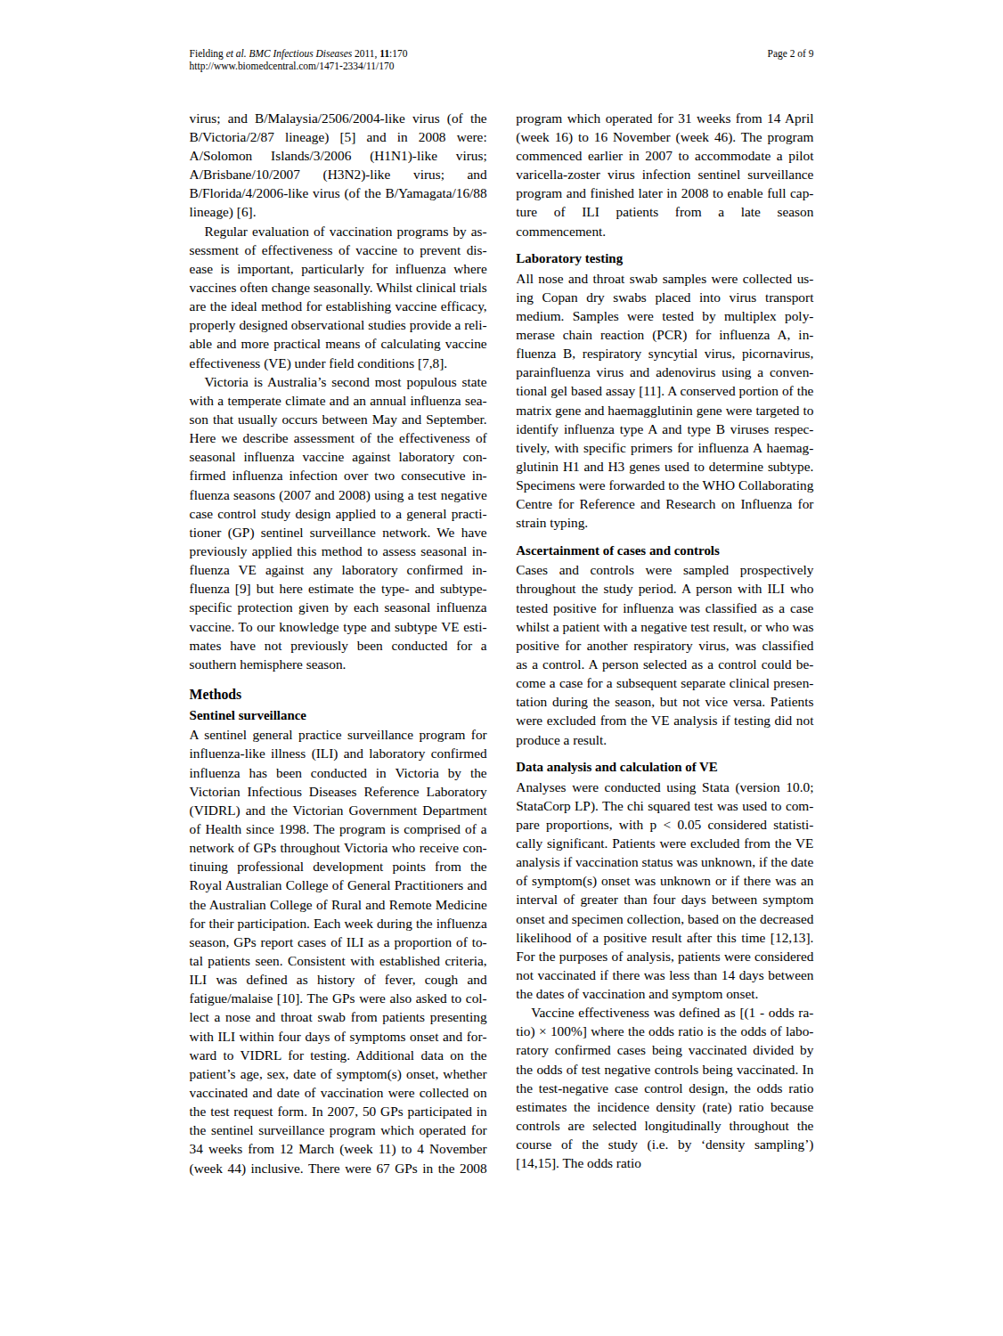Fielding et al. BMC Infectious Diseases 2011, 11:170
http://www.biomedcentral.com/1471-2334/11/170
Page 2 of 9
virus; and B/Malaysia/2506/2004-like virus (of the B/Victoria/2/87 lineage) [5] and in 2008 were: A/Solomon Islands/3/2006 (H1N1)-like virus; A/Brisbane/10/2007 (H3N2)-like virus; and B/Florida/4/2006-like virus (of the B/Yamagata/16/88 lineage) [6].
Regular evaluation of vaccination programs by assessment of effectiveness of vaccine to prevent disease is important, particularly for influenza where vaccines often change seasonally. Whilst clinical trials are the ideal method for establishing vaccine efficacy, properly designed observational studies provide a reliable and more practical means of calculating vaccine effectiveness (VE) under field conditions [7,8].
Victoria is Australia’s second most populous state with a temperate climate and an annual influenza season that usually occurs between May and September. Here we describe assessment of the effectiveness of seasonal influenza vaccine against laboratory confirmed influenza infection over two consecutive influenza seasons (2007 and 2008) using a test negative case control study design applied to a general practitioner (GP) sentinel surveillance network. We have previously applied this method to assess seasonal influenza VE against any laboratory confirmed influenza [9] but here estimate the type- and subtype-specific protection given by each seasonal influenza vaccine. To our knowledge type and subtype VE estimates have not previously been conducted for a southern hemisphere season.
Methods
Sentinel surveillance
A sentinel general practice surveillance program for influenza-like illness (ILI) and laboratory confirmed influenza has been conducted in Victoria by the Victorian Infectious Diseases Reference Laboratory (VIDRL) and the Victorian Government Department of Health since 1998. The program is comprised of a network of GPs throughout Victoria who receive continuing professional development points from the Royal Australian College of General Practitioners and the Australian College of Rural and Remote Medicine for their participation. Each week during the influenza season, GPs report cases of ILI as a proportion of total patients seen. Consistent with established criteria, ILI was defined as history of fever, cough and fatigue/malaise [10]. The GPs were also asked to collect a nose and throat swab from patients presenting with ILI within four days of symptoms onset and forward to VIDRL for testing. Additional data on the patient’s age, sex, date of symptom(s) onset, whether vaccinated and date of vaccination were collected on the test request form. In 2007, 50 GPs participated in the sentinel surveillance program which operated for 34 weeks from 12 March (week 11) to 4 November (week 44) inclusive. There were 67 GPs in the 2008 program which operated for 31 weeks from 14 April (week 16) to 16 November (week 46). The program commenced earlier in 2007 to accommodate a pilot varicella-zoster virus infection sentinel surveillance program and finished later in 2008 to enable full capture of ILI patients from a late season commencement.
Laboratory testing
All nose and throat swab samples were collected using Copan dry swabs placed into virus transport medium. Samples were tested by multiplex polymerase chain reaction (PCR) for influenza A, influenza B, respiratory syncytial virus, picornavirus, parainfluenza virus and adenovirus using a conventional gel based assay [11]. A conserved portion of the matrix gene and haemagglutinin gene were targeted to identify influenza type A and type B viruses respectively, with specific primers for influenza A haemagglutinin H1 and H3 genes used to determine subtype. Specimens were forwarded to the WHO Collaborating Centre for Reference and Research on Influenza for strain typing.
Ascertainment of cases and controls
Cases and controls were sampled prospectively throughout the study period. A person with ILI who tested positive for influenza was classified as a case whilst a patient with a negative test result, or who was positive for another respiratory virus, was classified as a control. A person selected as a control could become a case for a subsequent separate clinical presentation during the season, but not vice versa. Patients were excluded from the VE analysis if testing did not produce a result.
Data analysis and calculation of VE
Analyses were conducted using Stata (version 10.0; StataCorp LP). The chi squared test was used to compare proportions, with p < 0.05 considered statistically significant. Patients were excluded from the VE analysis if vaccination status was unknown, if the date of symptom(s) onset was unknown or if there was an interval of greater than four days between symptom onset and specimen collection, based on the decreased likelihood of a positive result after this time [12,13]. For the purposes of analysis, patients were considered not vaccinated if there was less than 14 days between the dates of vaccination and symptom onset.
Vaccine effectiveness was defined as [(1 - odds ratio) × 100%] where the odds ratio is the odds of laboratory confirmed cases being vaccinated divided by the odds of test negative controls being vaccinated. In the test-negative case control design, the odds ratio estimates the incidence density (rate) ratio because controls are selected longitudinally throughout the course of the study (i.e. by ‘density sampling’) [14,15]. The odds ratio